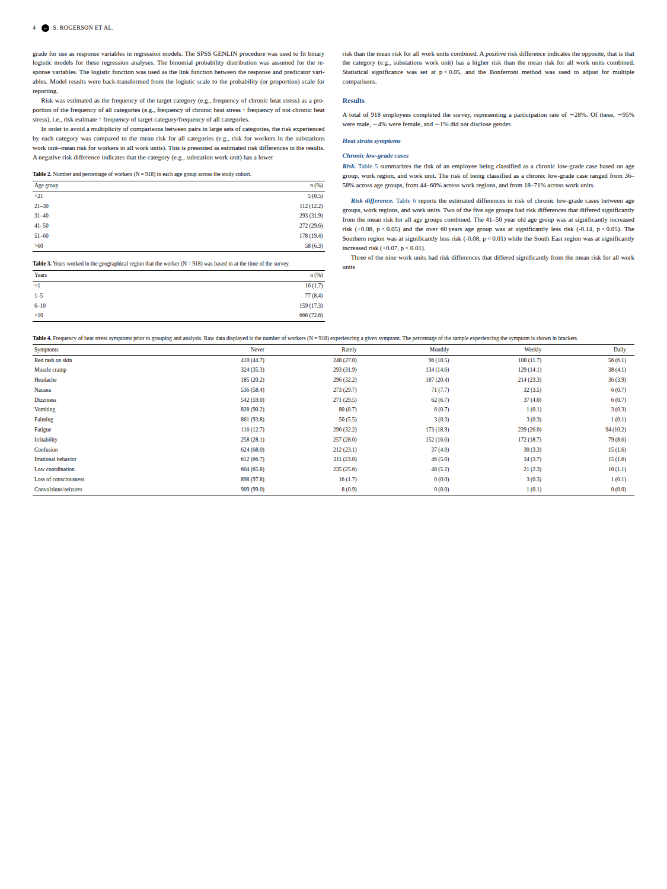4←S. ROGERSON ET AL.
grade for use as response variables in regression models. The SPSS GENLIN procedure was used to fit binary logistic models for these regression analyses. The binomial probability distribution was assumed for the response variables. The logistic function was used as the link function between the response and predicator variables. Model results were back-transformed from the logistic scale to the probability (or proportion) scale for reporting.
Risk was estimated as the frequency of the target category (e.g., frequency of chronic heat stress) as a proportion of the frequency of all categories (e.g., frequency of chronic heat stress + frequency of not chronic heat stress), i.e., risk estimate = frequency of target category/frequency of all categories.
In order to avoid a multiplicity of comparisons between pairs in large sets of categories, the risk experienced by each category was compared to the mean risk for all categories (e.g., risk for workers in the substations work unit–mean risk for workers in all work units). This is presented as estimated risk differences in the results. A negative risk difference indicates that the category (e.g., substation work unit) has a lower
Table 2. Number and percentage of workers (N = 918) in each age group across the study cohort.
| Age group | n (%) |
| --- | --- |
| <21 | 5 (0.5) |
| 21–30 | 112 (12.2) |
| 31–40 | 293 (31.9) |
| 41–50 | 272 (29.6) |
| 51–60 | 178 (19.4) |
| >60 | 58 (6.3) |
Table 3. Years worked in the geographical region that the worker (N = 918) was based in at the time of the survey.
| Years | n (%) |
| --- | --- |
| <1 | 16 (1.7) |
| 1–5 | 77 (8.4) |
| 6–10 | 159 (17.3) |
| >10 | 666 (72.6) |
risk than the mean risk for all work units combined. A positive risk difference indicates the opposite, that is that the category (e.g., substations work unit) has a higher risk than the mean risk for all work units combined. Statistical significance was set at p < 0.05, and the Bonferroni method was used to adjust for multiple comparisons.
Results
A total of 918 employees completed the survey, representing a participation rate of ∼28%. Of these, ∼95% were male, ∼4% were female, and ∼1% did not disclose gender.
Heat strain symptoms
Chronic low-grade cases
Risk. Table 5 summarizes the risk of an employee being classified as a chronic low-grade case based on age group, work region, and work unit. The risk of being classified as a chronic low-grade case ranged from 36–58% across age groups, from 44–60% across work regions, and from 18–71% across work units.
Risk difference. Table 6 reports the estimated differences in risk of chronic low-grade cases between age groups, work regions, and work units. Two of the five age groups had risk differences that differed significantly from the mean risk for all age groups combined. The 41–50 year old age group was at significantly increased risk (+0.08, p < 0.05) and the over 60 years age group was at significantly less risk (-0.14, p < 0.05). The Southern region was at significantly less risk (-0.08, p < 0.01) while the South East region was at significantly increased risk (+0.07, p < 0.01).
Three of the nine work units had risk differences that differed significantly from the mean risk for all work units
Table 4. Frequency of heat stress symptoms prior to grouping and analysis. Raw data displayed is the number of workers (N = 918) experiencing a given symptom. The percentage of the sample experiencing the symptom is shown in brackets.
| Symptoms | Never | Rarely | Monthly | Weekly | Daily |
| --- | --- | --- | --- | --- | --- |
| Red rash on skin | 410 (44.7) | 248 (27.0) | 96 (10.5) | 108 (11.7) | 56 (6.1) |
| Muscle cramp | 324 (35.3) | 293 (31.9) | 134 (14.6) | 129 (14.1) | 38 (4.1) |
| Headache | 185 (20.2) | 296 (32.2) | 187 (20.4) | 214 (23.3) | 36 (3.9) |
| Nausea | 536 (58.4) | 273 (29.7) | 71 (7.7) | 32 (3.5) | 6 (0.7) |
| Dizziness | 542 (59.0) | 271 (29.5) | 62 (6.7) | 37 (4.0) | 6 (0.7) |
| Vomiting | 828 (90.2) | 80 (8.7) | 6 (0.7) | 1 (0.1) | 3 (0.3) |
| Fainting | 861 (93.8) | 50 (5.5) | 3 (0.3) | 3 (0.3) | 1 (0.1) |
| Fatigue | 116 (12.7) | 296 (32.2) | 173 (18.9) | 239 (26.0) | 94 (10.2) |
| Irritability | 258 (28.1) | 257 (28.0) | 152 (16.6) | 172 (18.7) | 79 (8.6) |
| Confusion | 624 (68.0) | 212 (23.1) | 37 (4.0) | 30 (3.3) | 15 (1.6) |
| Irrational behavior | 612 (66.7) | 211 (23.0) | 46 (5.0) | 34 (3.7) | 15 (1.6) |
| Low coordination | 604 (65.8) | 235 (25.6) | 48 (5.2) | 21 (2.3) | 10 (1.1) |
| Loss of consciousness | 898 (97.8) | 16 (1.7) | 0 (0.0) | 3 (0.3) | 1 (0.1) |
| Convulsions/seizures | 909 (99.0) | 8 (0.9) | 0 (0.0) | 1 (0.1) | 0 (0.0) |